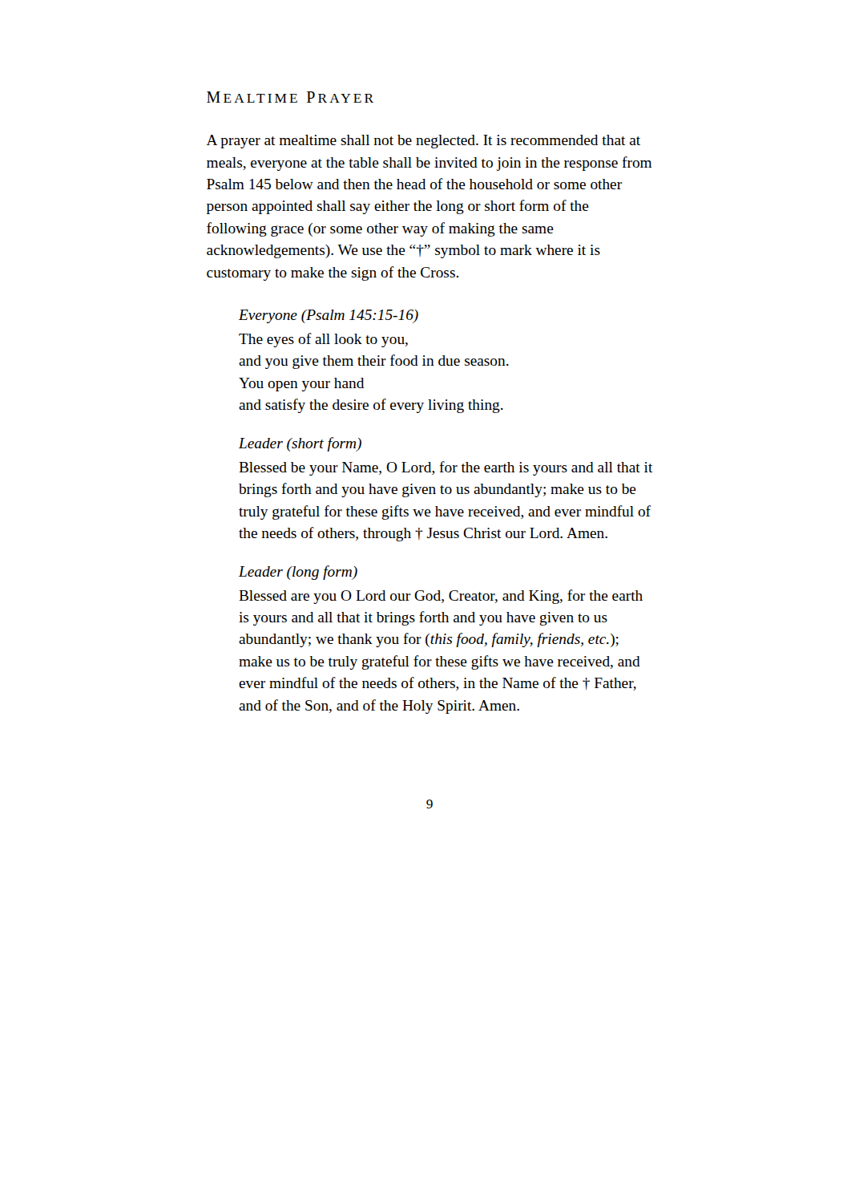Mealtime Prayer
A prayer at mealtime shall not be neglected. It is recommended that at meals, everyone at the table shall be invited to join in the response from Psalm 145 below and then the head of the household or some other person appointed shall say either the long or short form of the following grace (or some other way of making the same acknowledgements). We use the “†” symbol to mark where it is customary to make the sign of the Cross.
Everyone (Psalm 145:15-16)
The eyes of all look to you,
and you give them their food in due season.
You open your hand
and satisfy the desire of every living thing.
Leader (short form)
Blessed be your Name, O Lord, for the earth is yours and all that it brings forth and you have given to us abundantly; make us to be truly grateful for these gifts we have received, and ever mindful of the needs of others, through † Jesus Christ our Lord. Amen.
Leader (long form)
Blessed are you O Lord our God, Creator, and King, for the earth is yours and all that it brings forth and you have given to us abundantly; we thank you for (this food, family, friends, etc.); make us to be truly grateful for these gifts we have received, and ever mindful of the needs of others, in the Name of the † Father, and of the Son, and of the Holy Spirit. Amen.
9